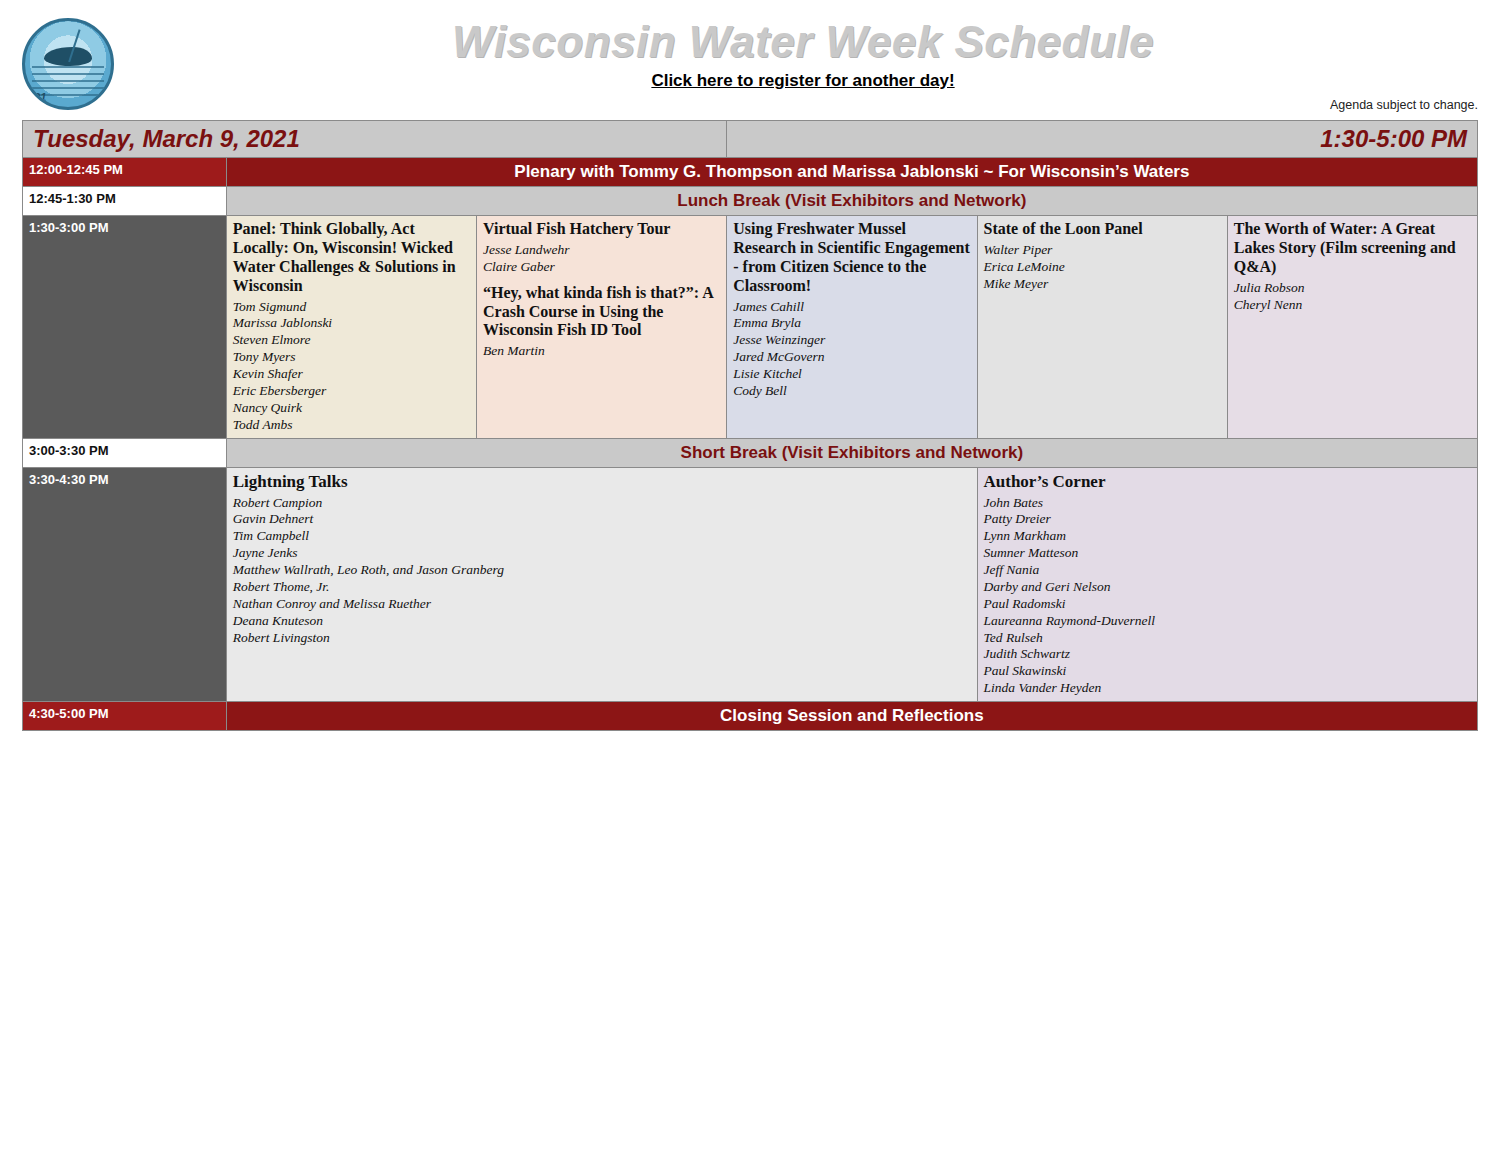’21
Wisconsin Water Week Schedule
Click here to register for another day!
Agenda subject to change.
| Tuesday, March 9, 2021 | 1:30-5:00 PM |
| 12:00-12:45 PM | Plenary with Tommy G. Thompson and Marissa Jablonski ~ For Wisconsin’s Waters |
| 12:45-1:30 PM | Lunch Break (Visit Exhibitors and Network) |
| 1:30-3:00 PM | Panel: Think Globally, Act Locally: On, Wisconsin! Wicked Water Challenges & Solutions in Wisconsin Tom Sigmund Marissa Jablonski Steven Elmore Tony Myers Kevin Shafer Eric Ebersberger Nancy Quirk Todd Ambs | Virtual Fish Hatchery Tour Jesse Landwehr Claire Gaber “Hey, what kinda fish is that?”: A Crash Course in Using the Wisconsin Fish ID Tool Ben Martin | Using Freshwater Mussel Research in Scientific Engagement - from Citizen Science to the Classroom! James Cahill Emma Bryla Jesse Weinzinger Jared McGovern Lisie Kitchel Cody Bell | State of the Loon Panel Walter Piper Erica LeMoine Mike Meyer | The Worth of Water: A Great Lakes Story (Film screening and Q&A) Julia Robson Cheryl Nenn |
| 3:00-3:30 PM | Short Break (Visit Exhibitors and Network) |
| 3:30-4:30 PM | Lightning Talks Robert Campion Gavin Dehnert Tim Campbell Jayne Jenks Matthew Wallrath, Leo Roth, and Jason Granberg Robert Thome, Jr. Nathan Conroy and Melissa Ruether Deana Knuteson Robert Livingston | Author’s Corner John Bates Patty Dreier Lynn Markham Sumner Matteson Jeff Nania Darby and Geri Nelson Paul Radomski Laureanna Raymond-Duvernell Ted Rulseh Judith Schwartz Paul Skawinski Linda Vander Heyden |
| 4:30-5:00 PM | Closing Session and Reflections |